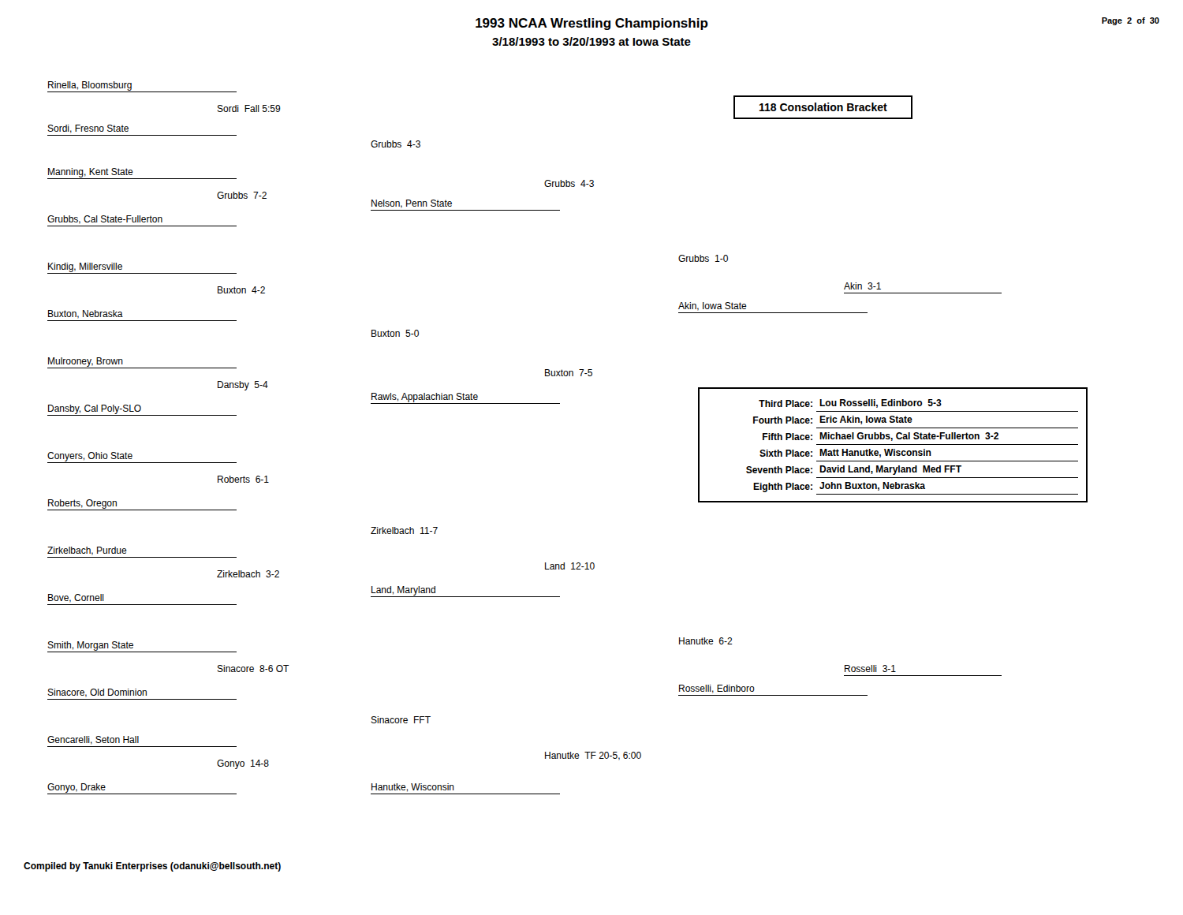Page 2 of 30
1993 NCAA Wrestling Championship
3/18/1993 to 3/20/1993 at Iowa State
118 Consolation Bracket
Rinella, Bloomsburg
Sordi Fall 5:59
Sordi, Fresno State
Manning, Kent State
Grubbs 7-2
Grubbs, Cal State-Fullerton
Kindig, Millersville
Buxton 4-2
Buxton, Nebraska
Mulrooney, Brown
Dansby 5-4
Dansby, Cal Poly-SLO
Conyers, Ohio State
Roberts 6-1
Roberts, Oregon
Zirkelbach, Purdue
Zirkelbach 3-2
Bove, Cornell
Smith, Morgan State
Sinacore 8-6 OT
Sinacore, Old Dominion
Gencarelli, Seton Hall
Gonyo 14-8
Gonyo, Drake
Grubbs 4-3
Nelson, Penn State
Buxton 5-0
Rawls, Appalachian State
Zirkelbach 11-7
Land, Maryland
Sinacore FFT
Hanutke, Wisconsin
Grubbs 4-3
Buxton 7-5
Land 12-10
Hanutke TF 20-5, 6:00
Grubbs 1-0
Akin, Iowa State
Hanutke 6-2
Rosselli, Edinboro
Akin 3-1
Rosselli 3-1
| Third Place: | Lou Rosselli, Edinboro 5-3 |
| Fourth Place: | Eric Akin, Iowa State |
| Fifth Place: | Michael Grubbs, Cal State-Fullerton 3-2 |
| Sixth Place: | Matt Hanutke, Wisconsin |
| Seventh Place: | David Land, Maryland Med FFT |
| Eighth Place: | John Buxton, Nebraska |
Compiled by Tanuki Enterprises (odanuki@bellsouth.net)